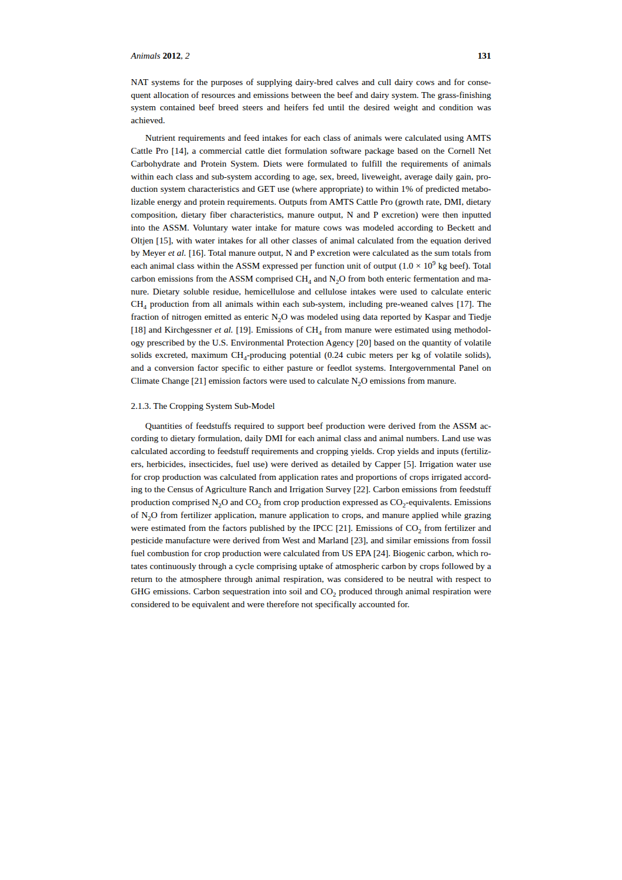Animals 2012, 2
131
NAT systems for the purposes of supplying dairy-bred calves and cull dairy cows and for consequent allocation of resources and emissions between the beef and dairy system. The grass-finishing system contained beef breed steers and heifers fed until the desired weight and condition was achieved.
Nutrient requirements and feed intakes for each class of animals were calculated using AMTS Cattle Pro [14], a commercial cattle diet formulation software package based on the Cornell Net Carbohydrate and Protein System. Diets were formulated to fulfill the requirements of animals within each class and sub-system according to age, sex, breed, liveweight, average daily gain, production system characteristics and GET use (where appropriate) to within 1% of predicted metabolizable energy and protein requirements. Outputs from AMTS Cattle Pro (growth rate, DMI, dietary composition, dietary fiber characteristics, manure output, N and P excretion) were then inputted into the ASSM. Voluntary water intake for mature cows was modeled according to Beckett and Oltjen [15], with water intakes for all other classes of animal calculated from the equation derived by Meyer et al. [16]. Total manure output, N and P excretion were calculated as the sum totals from each animal class within the ASSM expressed per function unit of output (1.0 × 109 kg beef). Total carbon emissions from the ASSM comprised CH4 and N2O from both enteric fermentation and manure. Dietary soluble residue, hemicellulose and cellulose intakes were used to calculate enteric CH4 production from all animals within each sub-system, including pre-weaned calves [17]. The fraction of nitrogen emitted as enteric N2O was modeled using data reported by Kaspar and Tiedje [18] and Kirchgessner et al. [19]. Emissions of CH4 from manure were estimated using methodology prescribed by the U.S. Environmental Protection Agency [20] based on the quantity of volatile solids excreted, maximum CH4-producing potential (0.24 cubic meters per kg of volatile solids), and a conversion factor specific to either pasture or feedlot systems. Intergovernmental Panel on Climate Change [21] emission factors were used to calculate N2O emissions from manure.
2.1.3. The Cropping System Sub-Model
Quantities of feedstuffs required to support beef production were derived from the ASSM according to dietary formulation, daily DMI for each animal class and animal numbers. Land use was calculated according to feedstuff requirements and cropping yields. Crop yields and inputs (fertilizers, herbicides, insecticides, fuel use) were derived as detailed by Capper [5]. Irrigation water use for crop production was calculated from application rates and proportions of crops irrigated according to the Census of Agriculture Ranch and Irrigation Survey [22]. Carbon emissions from feedstuff production comprised N2O and CO2 from crop production expressed as CO2-equivalents. Emissions of N2O from fertilizer application, manure application to crops, and manure applied while grazing were estimated from the factors published by the IPCC [21]. Emissions of CO2 from fertilizer and pesticide manufacture were derived from West and Marland [23], and similar emissions from fossil fuel combustion for crop production were calculated from US EPA [24]. Biogenic carbon, which rotates continuously through a cycle comprising uptake of atmospheric carbon by crops followed by a return to the atmosphere through animal respiration, was considered to be neutral with respect to GHG emissions. Carbon sequestration into soil and CO2 produced through animal respiration were considered to be equivalent and were therefore not specifically accounted for.